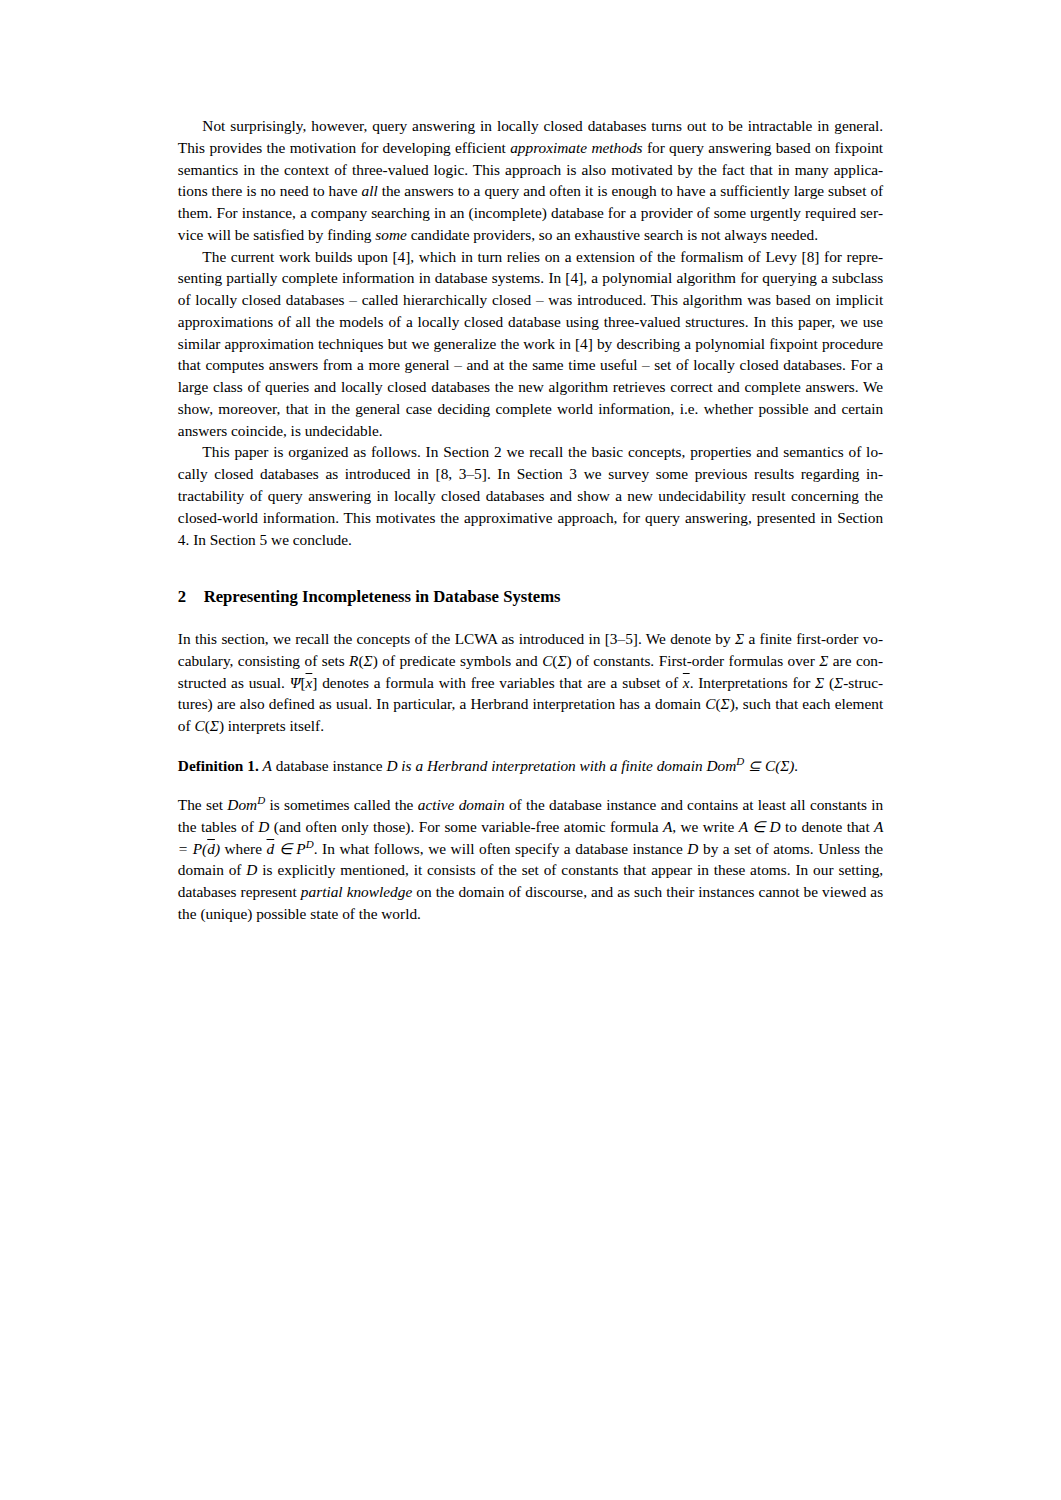Not surprisingly, however, query answering in locally closed databases turns out to be intractable in general. This provides the motivation for developing efficient approximate methods for query answering based on fixpoint semantics in the context of three-valued logic. This approach is also motivated by the fact that in many applications there is no need to have all the answers to a query and often it is enough to have a sufficiently large subset of them. For instance, a company searching in an (incomplete) database for a provider of some urgently required service will be satisfied by finding some candidate providers, so an exhaustive search is not always needed.
The current work builds upon [4], which in turn relies on a extension of the formalism of Levy [8] for representing partially complete information in database systems. In [4], a polynomial algorithm for querying a subclass of locally closed databases – called hierarchically closed – was introduced. This algorithm was based on implicit approximations of all the models of a locally closed database using three-valued structures. In this paper, we use similar approximation techniques but we generalize the work in [4] by describing a polynomial fixpoint procedure that computes answers from a more general – and at the same time useful – set of locally closed databases. For a large class of queries and locally closed databases the new algorithm retrieves correct and complete answers. We show, moreover, that in the general case deciding complete world information, i.e. whether possible and certain answers coincide, is undecidable.
This paper is organized as follows. In Section 2 we recall the basic concepts, properties and semantics of locally closed databases as introduced in [8, 3–5]. In Section 3 we survey some previous results regarding intractability of query answering in locally closed databases and show a new undecidability result concerning the closed-world information. This motivates the approximative approach, for query answering, presented in Section 4. In Section 5 we conclude.
2 Representing Incompleteness in Database Systems
In this section, we recall the concepts of the LCWA as introduced in [3–5]. We denote by Σ a finite first-order vocabulary, consisting of sets R(Σ) of predicate symbols and C(Σ) of constants. First-order formulas over Σ are constructed as usual. Ψ[x] denotes a formula with free variables that are a subset of x. Interpretations for Σ (Σ-structures) are also defined as usual. In particular, a Herbrand interpretation has a domain C(Σ), such that each element of C(Σ) interprets itself.
Definition 1. A database instance D is a Herbrand interpretation with a finite domain DomD ⊆ C(Σ).
The set DomD is sometimes called the active domain of the database instance and contains at least all constants in the tables of D (and often only those). For some variable-free atomic formula A, we write A ∈ D to denote that A = P(d) where d ∈ PD. In what follows, we will often specify a database instance D by a set of atoms. Unless the domain of D is explicitly mentioned, it consists of the set of constants that appear in these atoms. In our setting, databases represent partial knowledge on the domain of discourse, and as such their instances cannot be viewed as the (unique) possible state of the world.